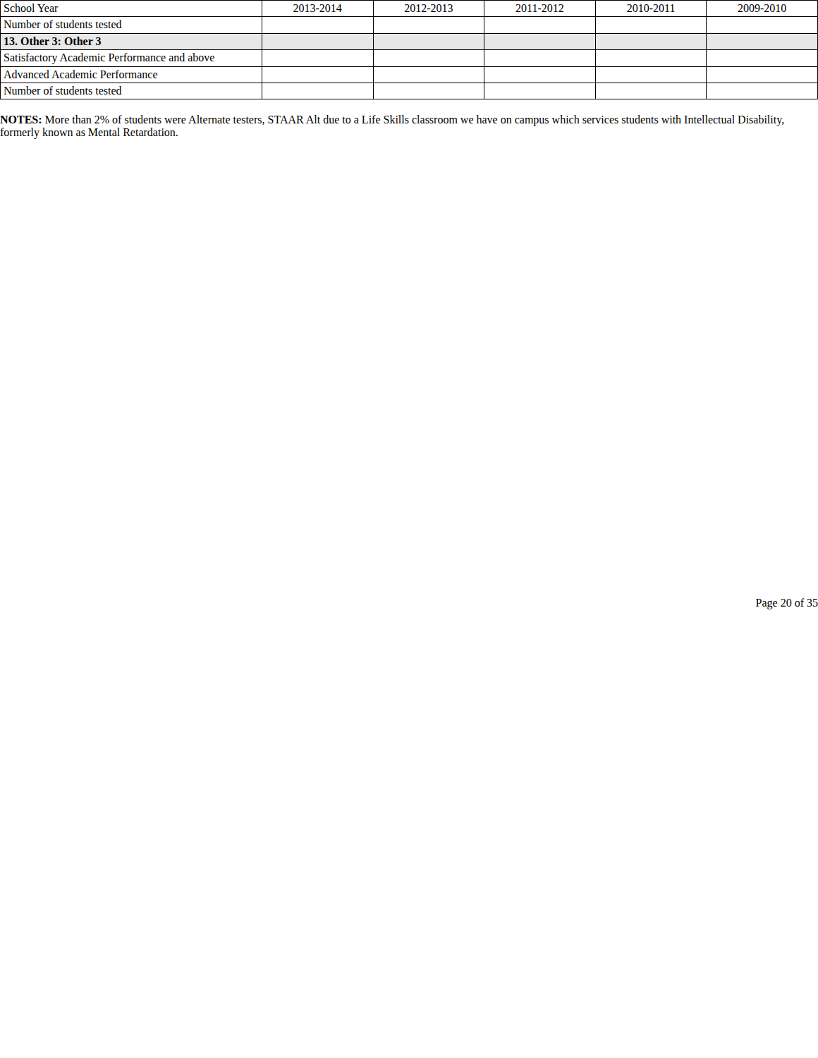| School Year | 2013-2014 | 2012-2013 | 2011-2012 | 2010-2011 | 2009-2010 |
| Number of students tested | | | | | |
| 13. Other 3: Other 3 | | | | | |
| Satisfactory Academic Performance and above | | | | | |
| Advanced Academic Performance | | | | | |
| Number of students tested | | | | | |
NOTES: More than 2% of students were Alternate testers, STAAR Alt due to a Life Skills classroom we have on campus which services students with Intellectual Disability, formerly known as Mental Retardation.
Page 20 of 35